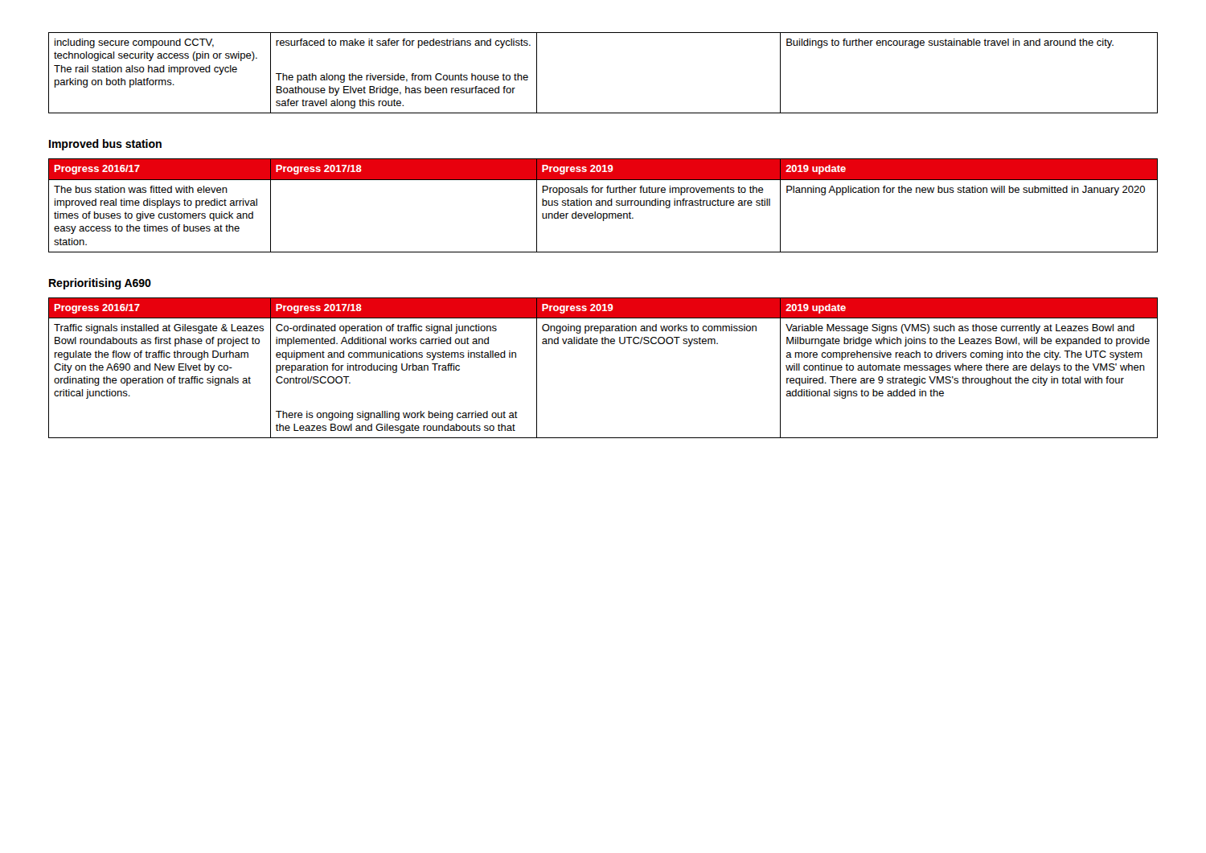| including secure compound CCTV, technological security access (pin or swipe). The rail station also had improved cycle parking on both platforms. | resurfaced to make it safer for pedestrians and cyclists. The path along the riverside, from Counts house to the Boathouse by Elvet Bridge, has been resurfaced for safer travel along this route. | | Buildings to further encourage sustainable travel in and around the city. |
Improved bus station
| Progress 2016/17 | Progress 2017/18 | Progress 2019 | 2019 update |
| --- | --- | --- | --- |
| The bus station was fitted with eleven improved real time displays to predict arrival times of buses to give customers quick and easy access to the times of buses at the station. | | Proposals for further future improvements to the bus station and surrounding infrastructure are still under development. | Planning Application for the new bus station will be submitted in January 2020 |
Reprioritising A690
| Progress 2016/17 | Progress 2017/18 | Progress 2019 | 2019 update |
| --- | --- | --- | --- |
| Traffic signals installed at Gilesgate & Leazes Bowl roundabouts as first phase of project to regulate the flow of traffic through Durham City on the A690 and New Elvet by co-ordinating the operation of traffic signals at critical junctions. | Co-ordinated operation of traffic signal junctions implemented. Additional works carried out and equipment and communications systems installed in preparation for introducing Urban Traffic Control/SCOOT. There is ongoing signalling work being carried out at the Leazes Bowl and Gilesgate roundabouts so that | Ongoing preparation and works to commission and validate the UTC/SCOOT system. | Variable Message Signs (VMS) such as those currently at Leazes Bowl and Milburngate bridge which joins to the Leazes Bowl, will be expanded to provide a more comprehensive reach to drivers coming into the city. The UTC system will continue to automate messages where there are delays to the VMS' when required. There are 9 strategic VMS's throughout the city in total with four additional signs to be added in the |